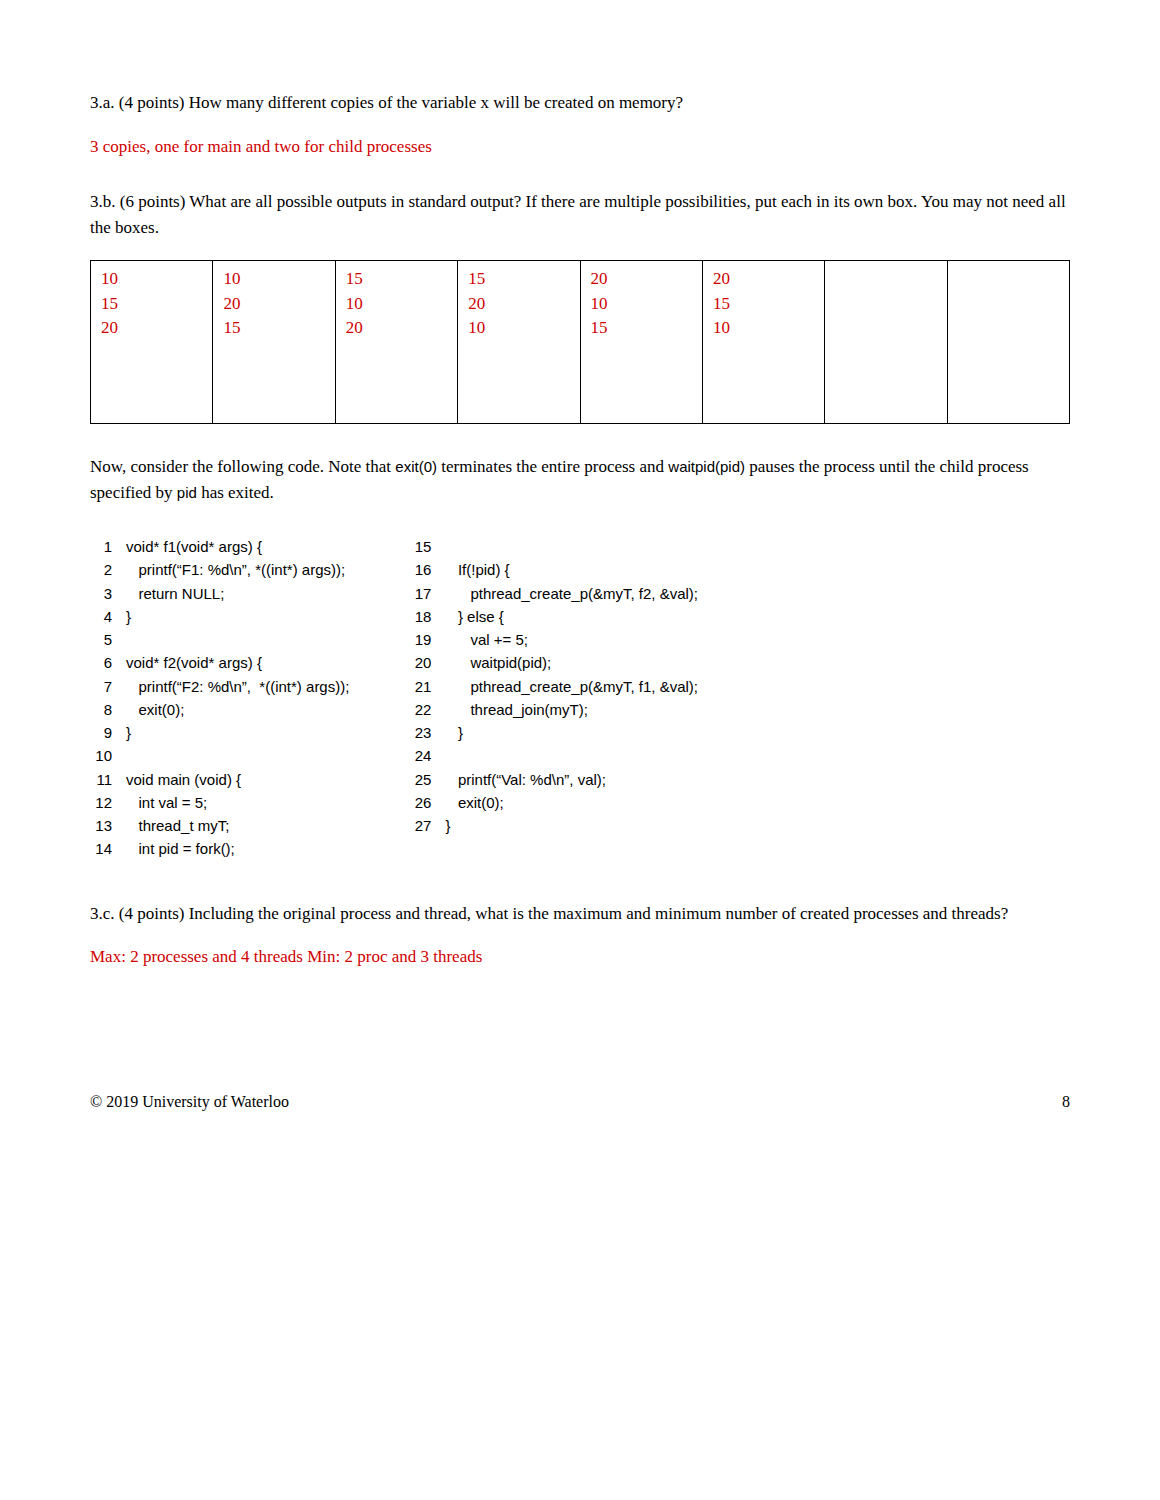3.a. (4 points) How many different copies of the variable x will be created on memory?
3 copies, one for main and two for child processes
3.b. (6 points) What are all possible outputs in standard output? If there are multiple possibilities, put each in its own box. You may not need all the boxes.
| 10 15 20 | 10 20 15 | 15 10 20 | 15 20 10 | 20 10 15 | 20 15 10 | | |
Now, consider the following code. Note that exit(0) terminates the entire process and waitpid(pid) pauses the process until the child process specified by pid has exited.
1 2 3 4 5 6 7 8 9 10 11 12 13 14
void* f1(void* args) { printf(“F1: %d\n”, *((int*) args)); return NULL; } void* f2(void* args) { printf(“F2: %d\n”, *((int*) args)); exit(0); } void main (void) { int val = 5; thread_t myT; int pid = fork();
15 16 17 18 19 20 21 22 23 24 25 26 27
If(!pid) { pthread_create_p(&myT, f2, &val); } else { val += 5; waitpid(pid); pthread_create_p(&myT, f1, &val); thread_join(myT); } printf(“Val: %d\n”, val); exit(0); }
3.c. (4 points) Including the original process and thread, what is the maximum and minimum number of created processes and threads?
Max: 2 processes and 4 threads Min: 2 proc and 3 threads
© 2019 University of Waterloo 8